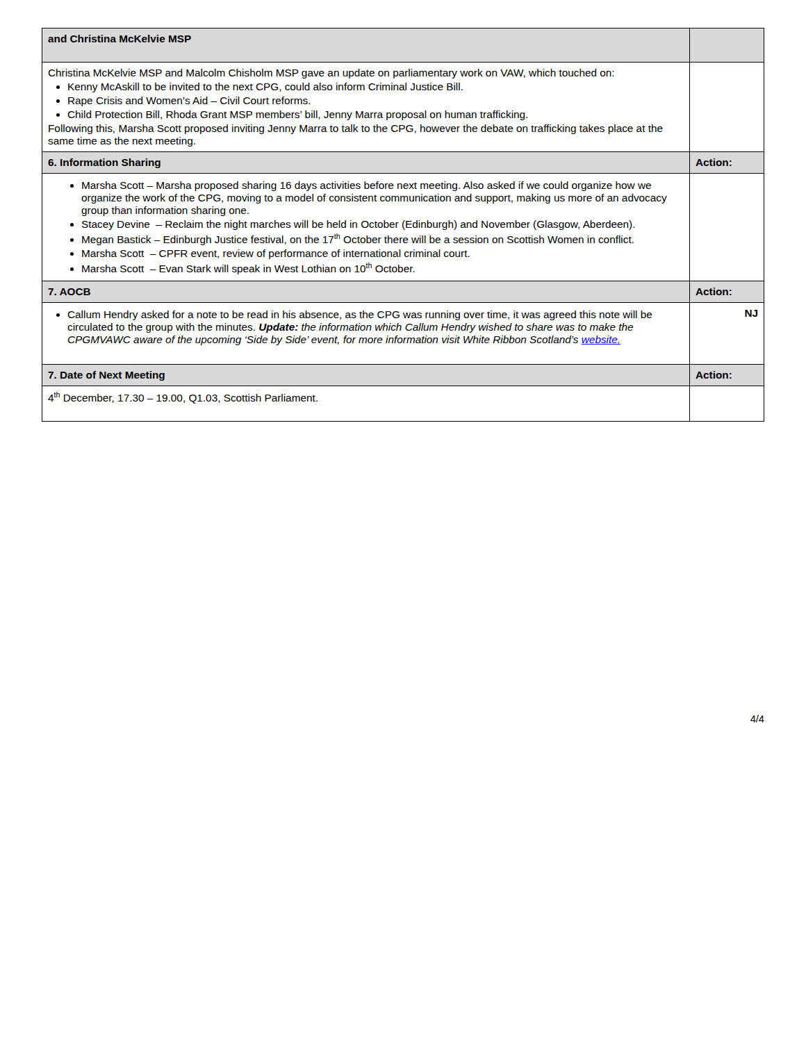| and Christina McKelvie MSP | |
| Christina McKelvie MSP and Malcolm Chisholm MSP gave an update on parliamentary work on VAW, which touched on: Kenny McAskill to be invited to the next CPG, could also inform Criminal Justice Bill. Rape Crisis and Women’s Aid – Civil Court reforms. Child Protection Bill, Rhoda Grant MSP members’ bill, Jenny Marra proposal on human trafficking. Following this, Marsha Scott proposed inviting Jenny Marra to talk to the CPG, however the debate on trafficking takes place at the same time as the next meeting. | |
| 6. Information Sharing | Action: |
| Marsha Scott – Marsha proposed sharing 16 days activities before next meeting. Also asked if we could organize how we organize the work of the CPG, moving to a model of consistent communication and support, making us more of an advocacy group than information sharing one. Stacey Devine – Reclaim the night marches will be held in October (Edinburgh) and November (Glasgow, Aberdeen). Megan Bastick – Edinburgh Justice festival, on the 17 th October there will be a session on Scottish Women in conflict. Marsha Scott – CPFR event, review of performance of international criminal court. Marsha Scott – Evan Stark will speak in West Lothian on 10 th October. | |
| 7. AOCB | Action: |
| Callum Hendry asked for a note to be read in his absence, as the CPG was running over time, it was agreed this note will be circulated to the group with the minutes. Update: the information which Callum Hendry wished to share was to make the CPGMVAWC aware of the upcoming ‘Side by Side’ event, for more information visit White Ribbon Scotland’s website. | NJ |
| 7. Date of Next Meeting | Action: |
| 4 th December, 17.30 – 19.00, Q1.03, Scottish Parliament. | |
4/4